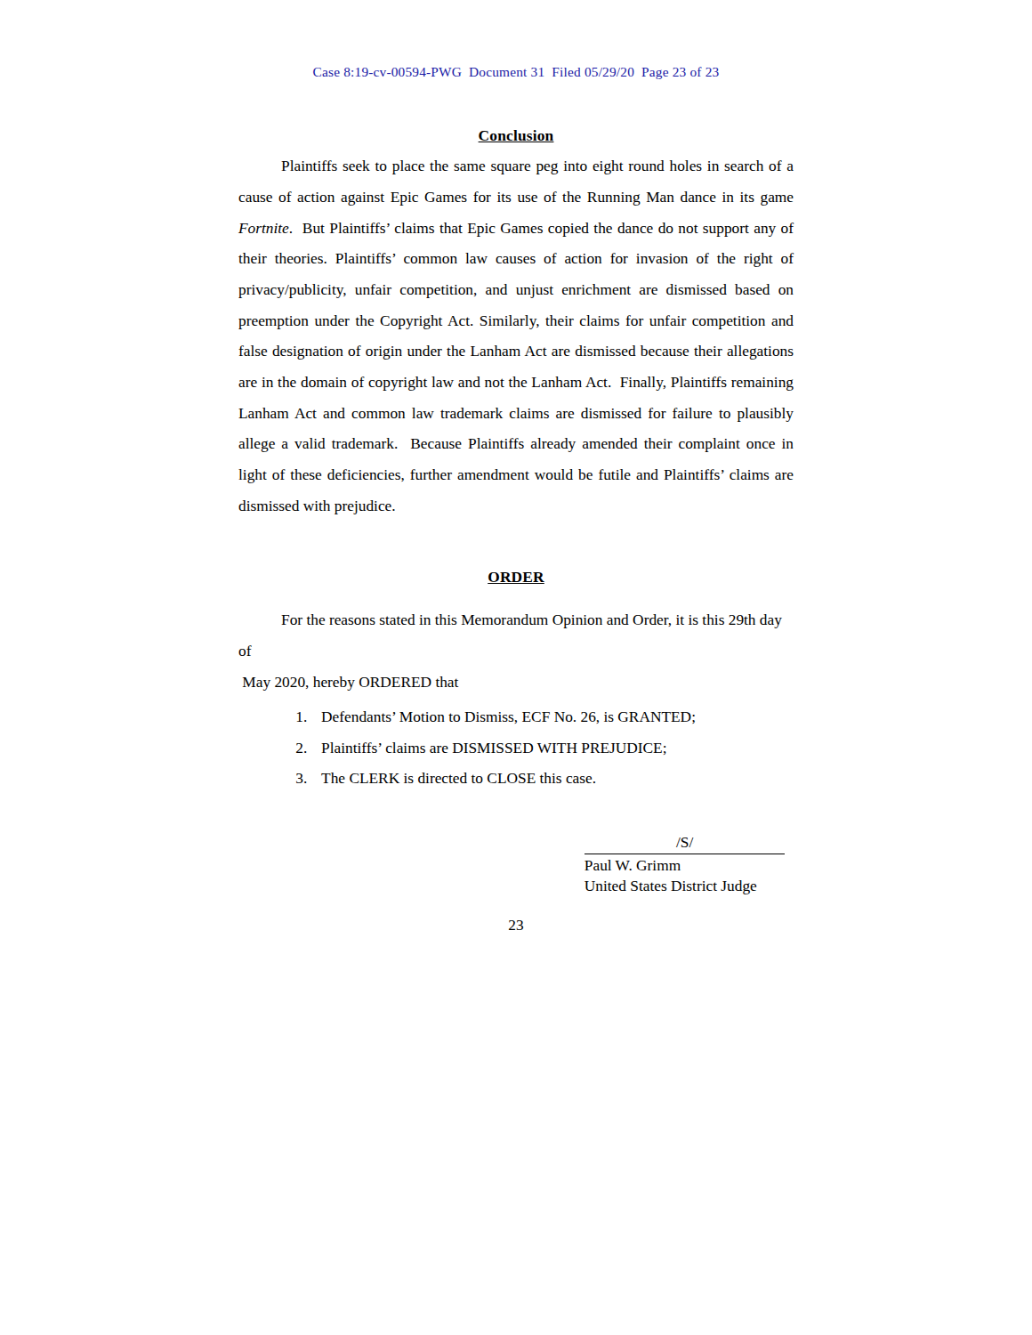Case 8:19-cv-00594-PWG Document 31 Filed 05/29/20 Page 23 of 23
Conclusion
Plaintiffs seek to place the same square peg into eight round holes in search of a cause of action against Epic Games for its use of the Running Man dance in its game Fortnite. But Plaintiffs’ claims that Epic Games copied the dance do not support any of their theories. Plaintiffs’ common law causes of action for invasion of the right of privacy/publicity, unfair competition, and unjust enrichment are dismissed based on preemption under the Copyright Act. Similarly, their claims for unfair competition and false designation of origin under the Lanham Act are dismissed because their allegations are in the domain of copyright law and not the Lanham Act. Finally, Plaintiffs remaining Lanham Act and common law trademark claims are dismissed for failure to plausibly allege a valid trademark. Because Plaintiffs already amended their complaint once in light of these deficiencies, further amendment would be futile and Plaintiffs’ claims are dismissed with prejudice.
ORDER
For the reasons stated in this Memorandum Opinion and Order, it is this 29th day of
May 2020, hereby ORDERED that
Defendants’ Motion to Dismiss, ECF No. 26, is GRANTED;
Plaintiffs’ claims are DISMISSED WITH PREJUDICE;
The CLERK is directed to CLOSE this case.
/S/
Paul W. Grimm
United States District Judge
23